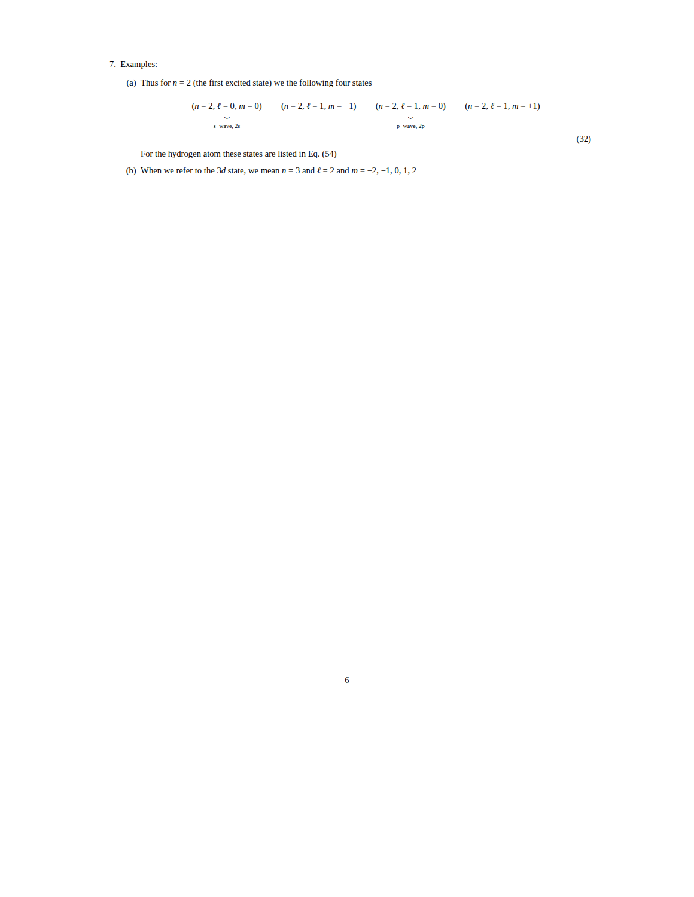7.
Examples:
(a)
Thus for n = 2 (the first excited state) we the following four states
(n = 2, ℓ = 0, m = 0) ⏟ s−wave, 2s
(n = 2, ℓ = 1, m = −1) (n = 2, ℓ = 1, m = 0) (n = 2, ℓ = 1, m = +1)
⏟ p−wave, 2p
(32)
For the hydrogen atom these states are listed in Eq. (54)
(b)
When we refer to the 3d state, we mean n = 3 and ℓ = 2 and m = −2, −1, 0, 1, 2
6